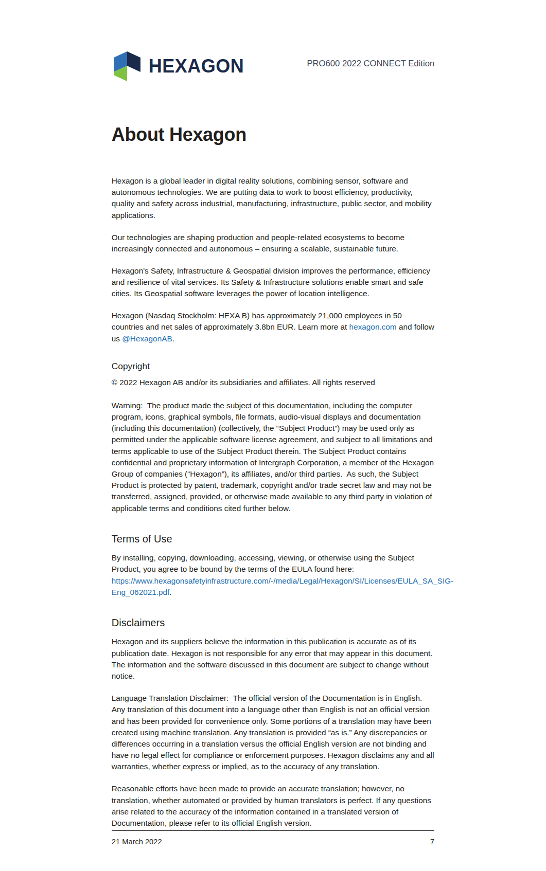HEXAGON
PRO600 2022 CONNECT Edition
About Hexagon
Hexagon is a global leader in digital reality solutions, combining sensor, software and autonomous technologies. We are putting data to work to boost efficiency, productivity, quality and safety across industrial, manufacturing, infrastructure, public sector, and mobility applications.
Our technologies are shaping production and people-related ecosystems to become increasingly connected and autonomous – ensuring a scalable, sustainable future.
Hexagon's Safety, Infrastructure & Geospatial division improves the performance, efficiency and resilience of vital services. Its Safety & Infrastructure solutions enable smart and safe cities. Its Geospatial software leverages the power of location intelligence.
Hexagon (Nasdaq Stockholm: HEXA B) has approximately 21,000 employees in 50 countries and net sales of approximately 3.8bn EUR. Learn more at hexagon.com and follow us @HexagonAB.
Copyright
© 2022 Hexagon AB and/or its subsidiaries and affiliates. All rights reserved
Warning: The product made the subject of this documentation, including the computer program, icons, graphical symbols, file formats, audio-visual displays and documentation (including this documentation) (collectively, the “Subject Product”) may be used only as permitted under the applicable software license agreement, and subject to all limitations and terms applicable to use of the Subject Product therein. The Subject Product contains confidential and proprietary information of Intergraph Corporation, a member of the Hexagon Group of companies (“Hexagon”), its affiliates, and/or third parties. As such, the Subject Product is protected by patent, trademark, copyright and/or trade secret law and may not be transferred, assigned, provided, or otherwise made available to any third party in violation of applicable terms and conditions cited further below.
Terms of Use
By installing, copying, downloading, accessing, viewing, or otherwise using the Subject Product, you agree to be bound by the terms of the EULA found here: https://www.hexagonsafetyinfrastructure.com/-/media/Legal/Hexagon/SI/Licenses/EULA_SA_SIG-Eng_062021.pdf.
Disclaimers
Hexagon and its suppliers believe the information in this publication is accurate as of its publication date. Hexagon is not responsible for any error that may appear in this document. The information and the software discussed in this document are subject to change without notice.
Language Translation Disclaimer: The official version of the Documentation is in English. Any translation of this document into a language other than English is not an official version and has been provided for convenience only. Some portions of a translation may have been created using machine translation. Any translation is provided “as is.” Any discrepancies or differences occurring in a translation versus the official English version are not binding and have no legal effect for compliance or enforcement purposes. Hexagon disclaims any and all warranties, whether express or implied, as to the accuracy of any translation.
Reasonable efforts have been made to provide an accurate translation; however, no translation, whether automated or provided by human translators is perfect. If any questions arise related to the accuracy of the information contained in a translated version of Documentation, please refer to its official English version.
21 March 2022 7